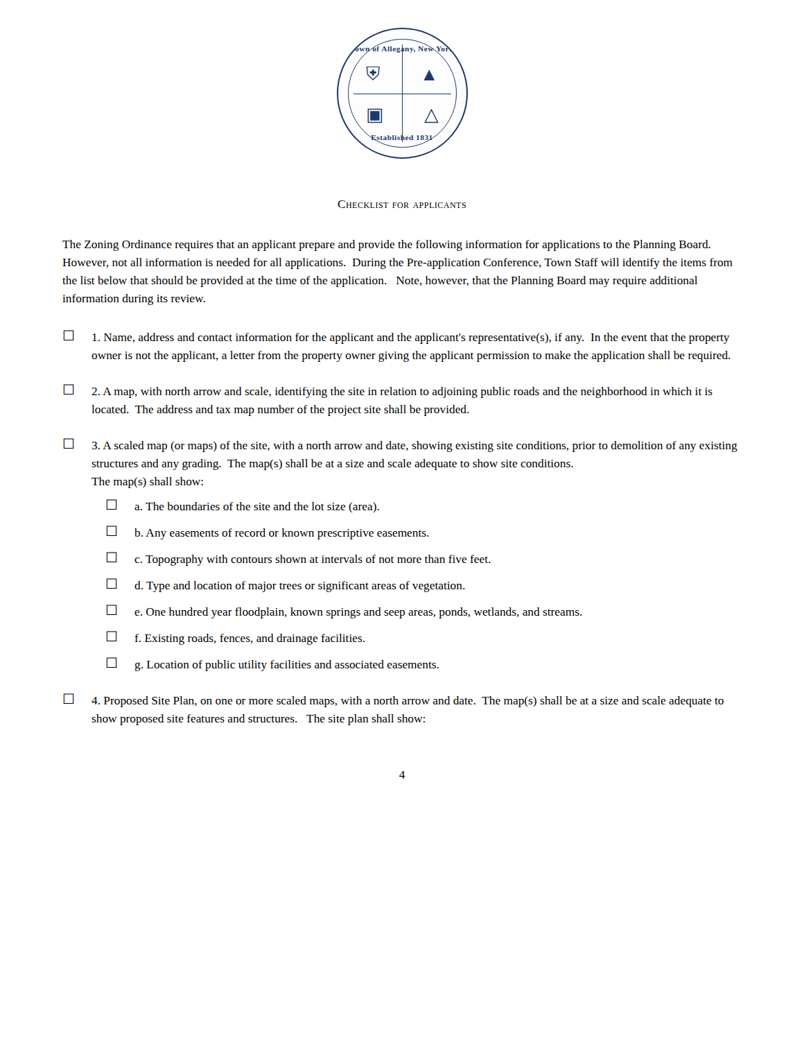Town of Allegany, New York
Established 1831
⛨
▲
▣
△
Checklist for applicants
The Zoning Ordinance requires that an applicant prepare and provide the following information for applications to the Planning Board. However, not all information is needed for all applications. During the Pre-application Conference, Town Staff will identify the items from the list below that should be provided at the time of the application. Note, however, that the Planning Board may require additional information during its review.
1. Name, address and contact information for the applicant and the applicant's representative(s), if any. In the event that the property owner is not the applicant, a letter from the property owner giving the applicant permission to make the application shall be required.
2. A map, with north arrow and scale, identifying the site in relation to adjoining public roads and the neighborhood in which it is located. The address and tax map number of the project site shall be provided.
3. A scaled map (or maps) of the site, with a north arrow and date, showing existing site conditions, prior to demolition of any existing structures and any grading. The map(s) shall be at a size and scale adequate to show site conditions.
The map(s) shall show:
a. The boundaries of the site and the lot size (area).
b. Any easements of record or known prescriptive easements.
c. Topography with contours shown at intervals of not more than five feet.
d. Type and location of major trees or significant areas of vegetation.
e. One hundred year floodplain, known springs and seep areas, ponds, wetlands, and streams.
f. Existing roads, fences, and drainage facilities.
g. Location of public utility facilities and associated easements.
4. Proposed Site Plan, on one or more scaled maps, with a north arrow and date. The map(s) shall be at a size and scale adequate to show proposed site features and structures. The site plan shall show:
4